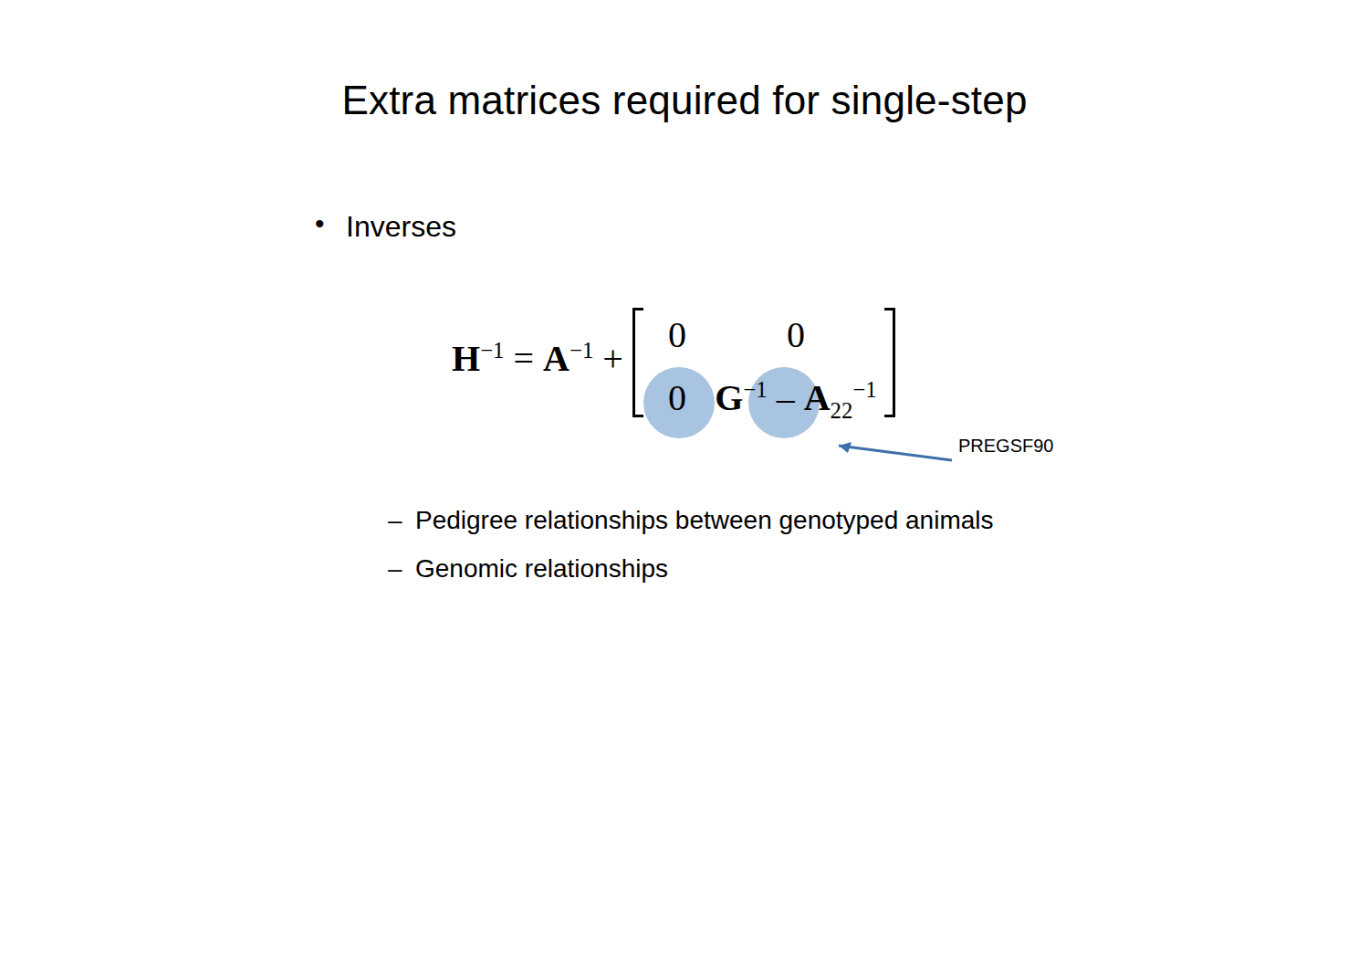Extra matrices required for single-step
Inverses
H−1 = A−1 + 000 G−1 – A22−1
PREGSF90
Pedigree relationships between genotyped animals
Genomic relationships